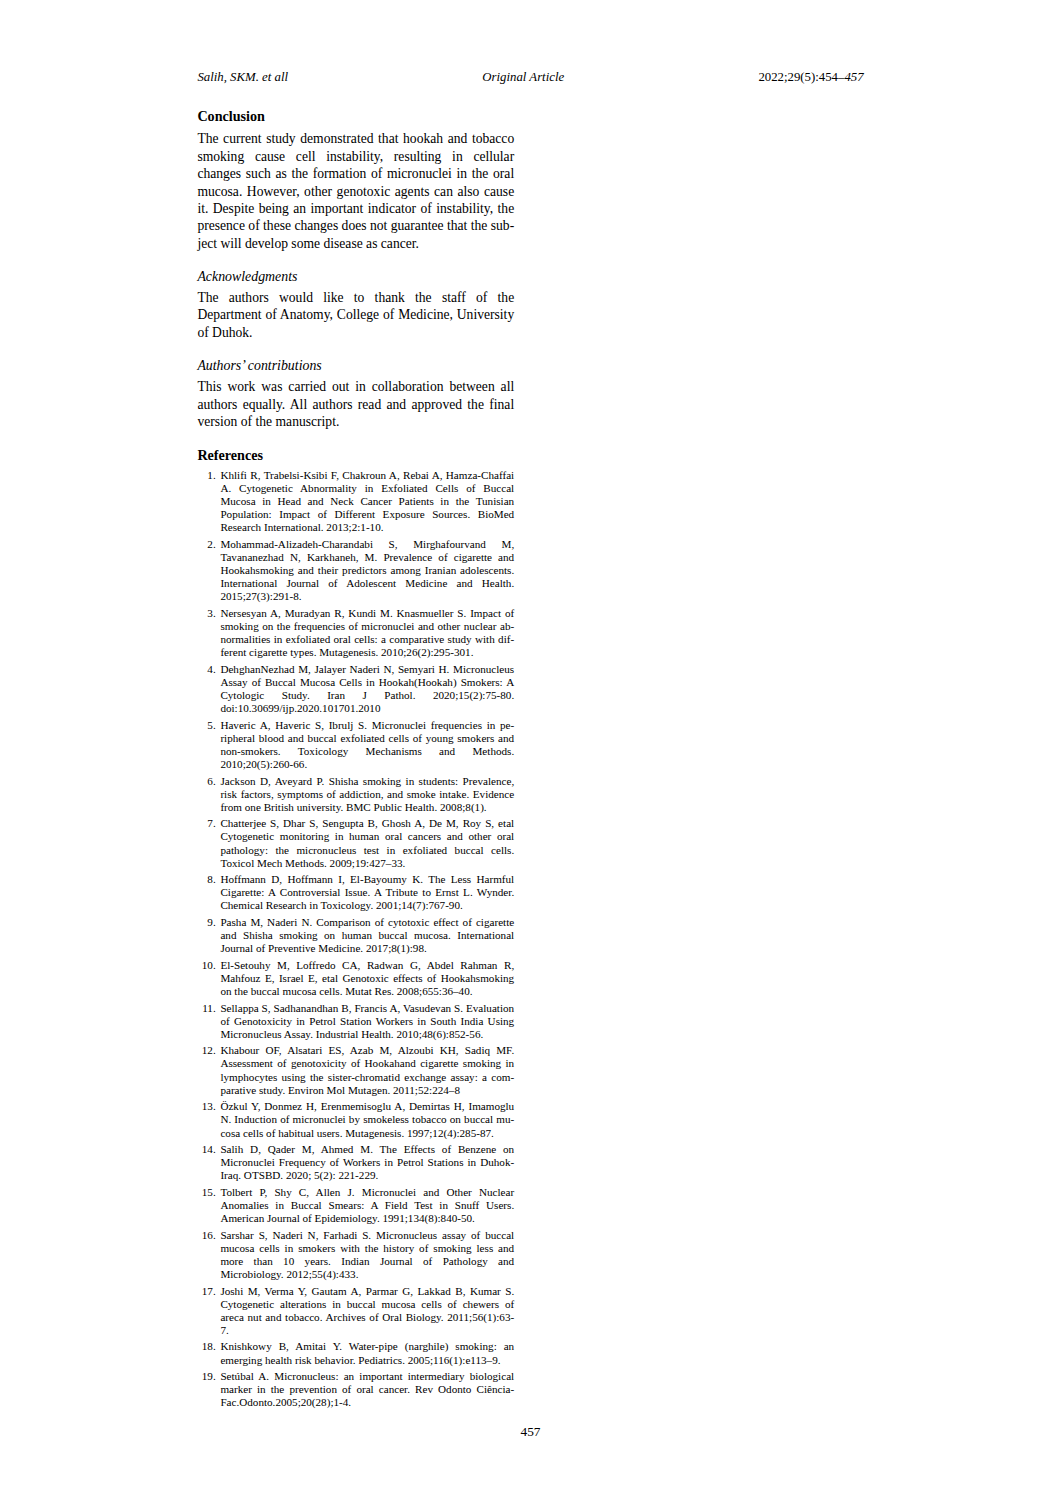Salih, SKM. et all
Original Article
2022;29(5):454–457
Conclusion
The current study demonstrated that hookah and tobacco smoking cause cell instability, resulting in cellular changes such as the formation of micronuclei in the oral mucosa. However, other genotoxic agents can also cause it. Despite being an important indicator of instability, the presence of these changes does not guarantee that the subject will develop some disease as cancer.
Acknowledgments
The authors would like to thank the staff of the Department of Anatomy, College of Medicine, University of Duhok.
Authors’ contributions
This work was carried out in collaboration between all authors equally. All authors read and approved the final version of the manuscript.
References
Khlifi R, Trabelsi-Ksibi F, Chakroun A, Rebai A, Hamza-Chaffai A. Cytogenetic Abnormality in Exfoliated Cells of Buccal Mucosa in Head and Neck Cancer Patients in the Tunisian Population: Impact of Different Exposure Sources. BioMed Research International. 2013;2:1-10.
Mohammad-Alizadeh-Charandabi S, Mirghafourvand M, Tavananezhad N, Karkhaneh, M. Prevalence of cigarette and Hookahsmoking and their predictors among Iranian adolescents. International Journal of Adolescent Medicine and Health. 2015;27(3):291-8.
Nersesyan A, Muradyan R, Kundi M. Knasmueller S. Impact of smoking on the frequencies of micronuclei and other nuclear abnormalities in exfoliated oral cells: a comparative study with different cigarette types. Mutagenesis. 2010;26(2):295-301.
DehghanNezhad M, Jalayer Naderi N, Semyari H. Micronucleus Assay of Buccal Mucosa Cells in Hookah(Hookah) Smokers: A Cytologic Study. Iran J Pathol. 2020;15(2):75-80. doi:10.30699/ijp.2020.101701.2010
Haveric A, Haveric S, Ibrulj S. Micronuclei frequencies in peripheral blood and buccal exfoliated cells of young smokers and non-smokers. Toxicology Mechanisms and Methods. 2010;20(5):260-66.
Jackson D, Aveyard P. Shisha smoking in students: Prevalence, risk factors, symptoms of addiction, and smoke intake. Evidence from one British university. BMC Public Health. 2008;8(1).
Chatterjee S, Dhar S, Sengupta B, Ghosh A, De M, Roy S, etal Cytogenetic monitoring in human oral cancers and other oral pathology: the micronucleus test in exfoliated buccal cells. Toxicol Mech Methods. 2009;19:427–33.
Hoffmann D, Hoffmann I, El-Bayoumy K. The Less Harmful Cigarette: A Controversial Issue. A Tribute to Ernst L. Wynder. Chemical Research in Toxicology. 2001;14(7):767-90.
Pasha M, Naderi N. Comparison of cytotoxic effect of cigarette and Shisha smoking on human buccal mucosa. International Journal of Preventive Medicine. 2017;8(1):98.
El-Setouhy M, Loffredo CA, Radwan G, Abdel Rahman R, Mahfouz E, Israel E, etal Genotoxic effects of Hookahsmoking on the buccal mucosa cells. Mutat Res. 2008;655:36–40.
Sellappa S, Sadhanandhan B, Francis A, Vasudevan S. Evaluation of Genotoxicity in Petrol Station Workers in South India Using Micronucleus Assay. Industrial Health. 2010;48(6):852-56.
Khabour OF, Alsatari ES, Azab M, Alzoubi KH, Sadiq MF. Assessment of genotoxicity of Hookahand cigarette smoking in lymphocytes using the sister-chromatid exchange assay: a comparative study. Environ Mol Mutagen. 2011;52:224–8
Özkul Y, Donmez H, Erenmemisoglu A, Demirtas H, Imamoglu N. Induction of micronuclei by smokeless tobacco on buccal mucosa cells of habitual users. Mutagenesis. 1997;12(4):285-87.
Salih D, Qader M, Ahmed M. The Effects of Benzene on Micronuclei Frequency of Workers in Petrol Stations in Duhok-Iraq. OTSBD. 2020; 5(2): 221-229.
Tolbert P, Shy C, Allen J. Micronuclei and Other Nuclear Anomalies in Buccal Smears: A Field Test in Snuff Users. American Journal of Epidemiology. 1991;134(8):840-50.
Sarshar S, Naderi N, Farhadi S. Micronucleus assay of buccal mucosa cells in smokers with the history of smoking less and more than 10 years. Indian Journal of Pathology and Microbiology. 2012;55(4):433.
Joshi M, Verma Y, Gautam A, Parmar G, Lakkad B, Kumar S. Cytogenetic alterations in buccal mucosa cells of chewers of areca nut and tobacco. Archives of Oral Biology. 2011;56(1):63-7.
Knishkowy B, Amitai Y. Water-pipe (narghile) smoking: an emerging health risk behavior. Pediatrics. 2005;116(1):e113–9.
Setúbal A. Micronucleus: an important intermediary biological marker in the prevention of oral cancer. Rev Odonto Ciência-Fac.Odonto.2005;20(28);1-4.
457